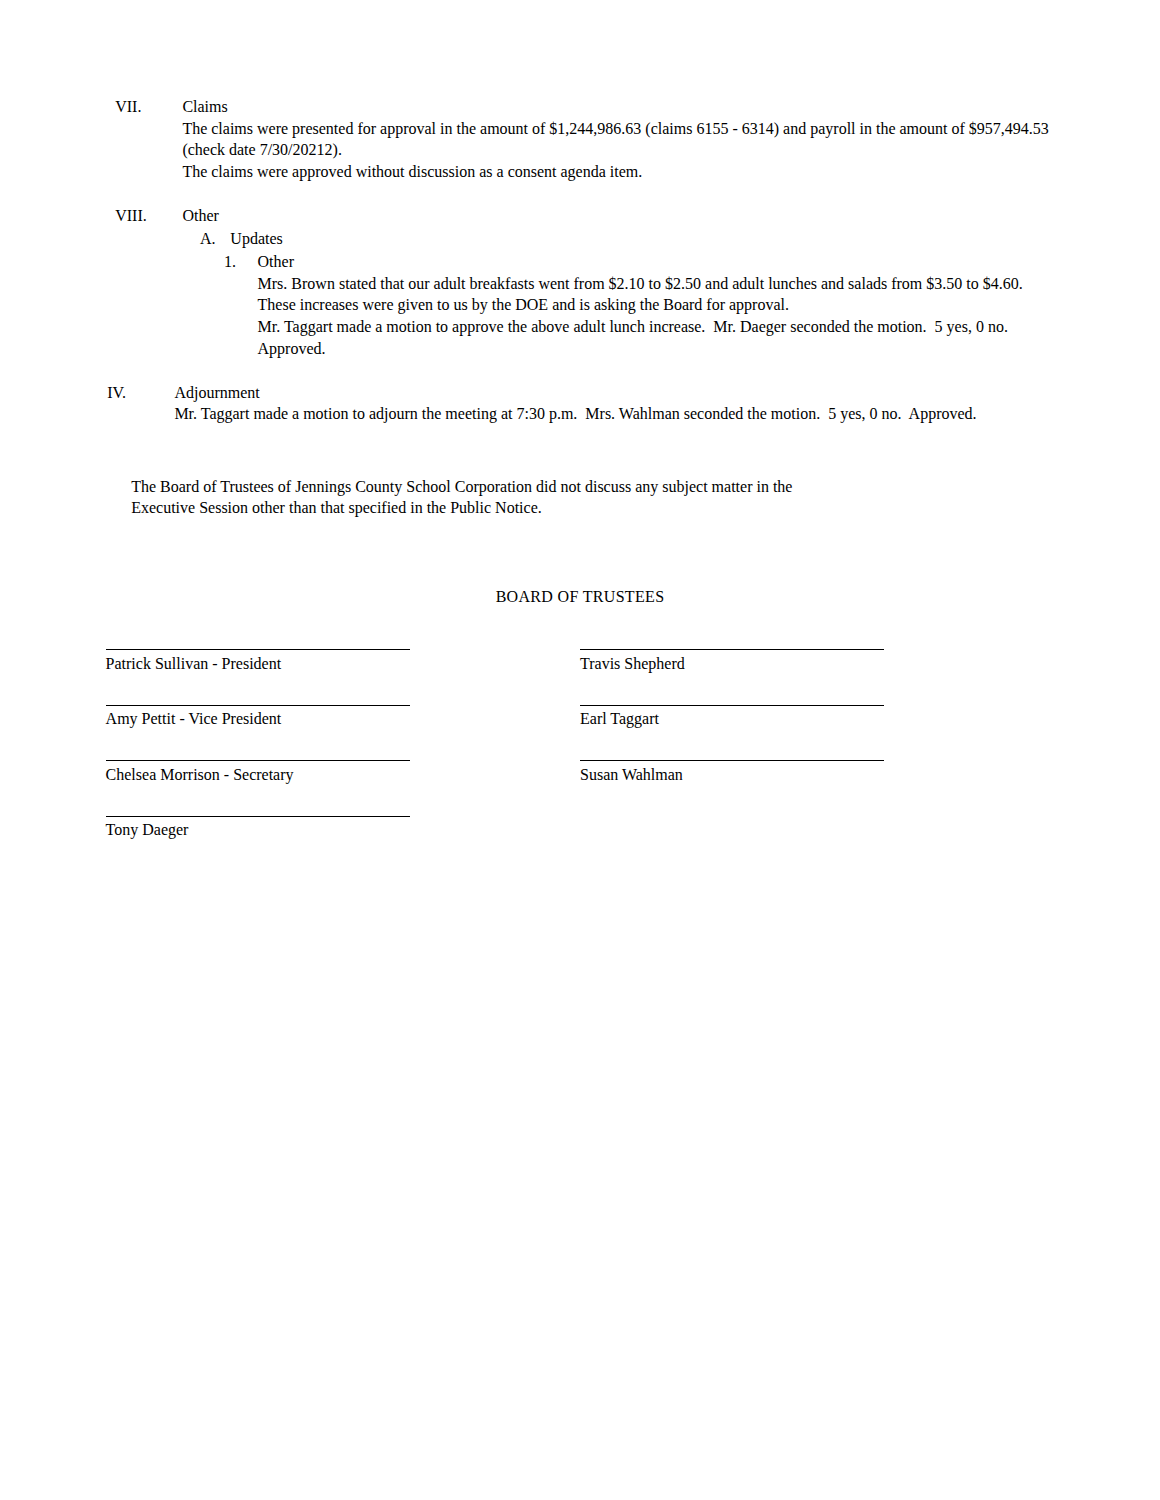VII.
Claims
The claims were presented for approval in the amount of $1,244,986.63 (claims 6155 - 6314) and payroll in the amount of $957,494.53 (check date 7/30/20212).
The claims were approved without discussion as a consent agenda item.
VIII.
Other
A.
Updates
1.
Other
Mrs. Brown stated that our adult breakfasts went from $2.10 to $2.50 and adult lunches and salads from $3.50 to $4.60. These increases were given to us by the DOE and is asking the Board for approval.
Mr. Taggart made a motion to approve the above adult lunch increase. Mr. Daeger seconded the motion. 5 yes, 0 no. Approved.
IV.
Adjournment
Mr. Taggart made a motion to adjourn the meeting at 7:30 p.m. Mrs. Wahlman seconded the motion. 5 yes, 0 no. Approved.
The Board of Trustees of Jennings County School Corporation did not discuss any subject matter in the Executive Session other than that specified in the Public Notice.
BOARD OF TRUSTEES
| Patrick Sullivan - President | Travis Shepherd |
| Amy Pettit - Vice President | Earl Taggart |
| Chelsea Morrison - Secretary | Susan Wahlman |
| Tony Daeger | |